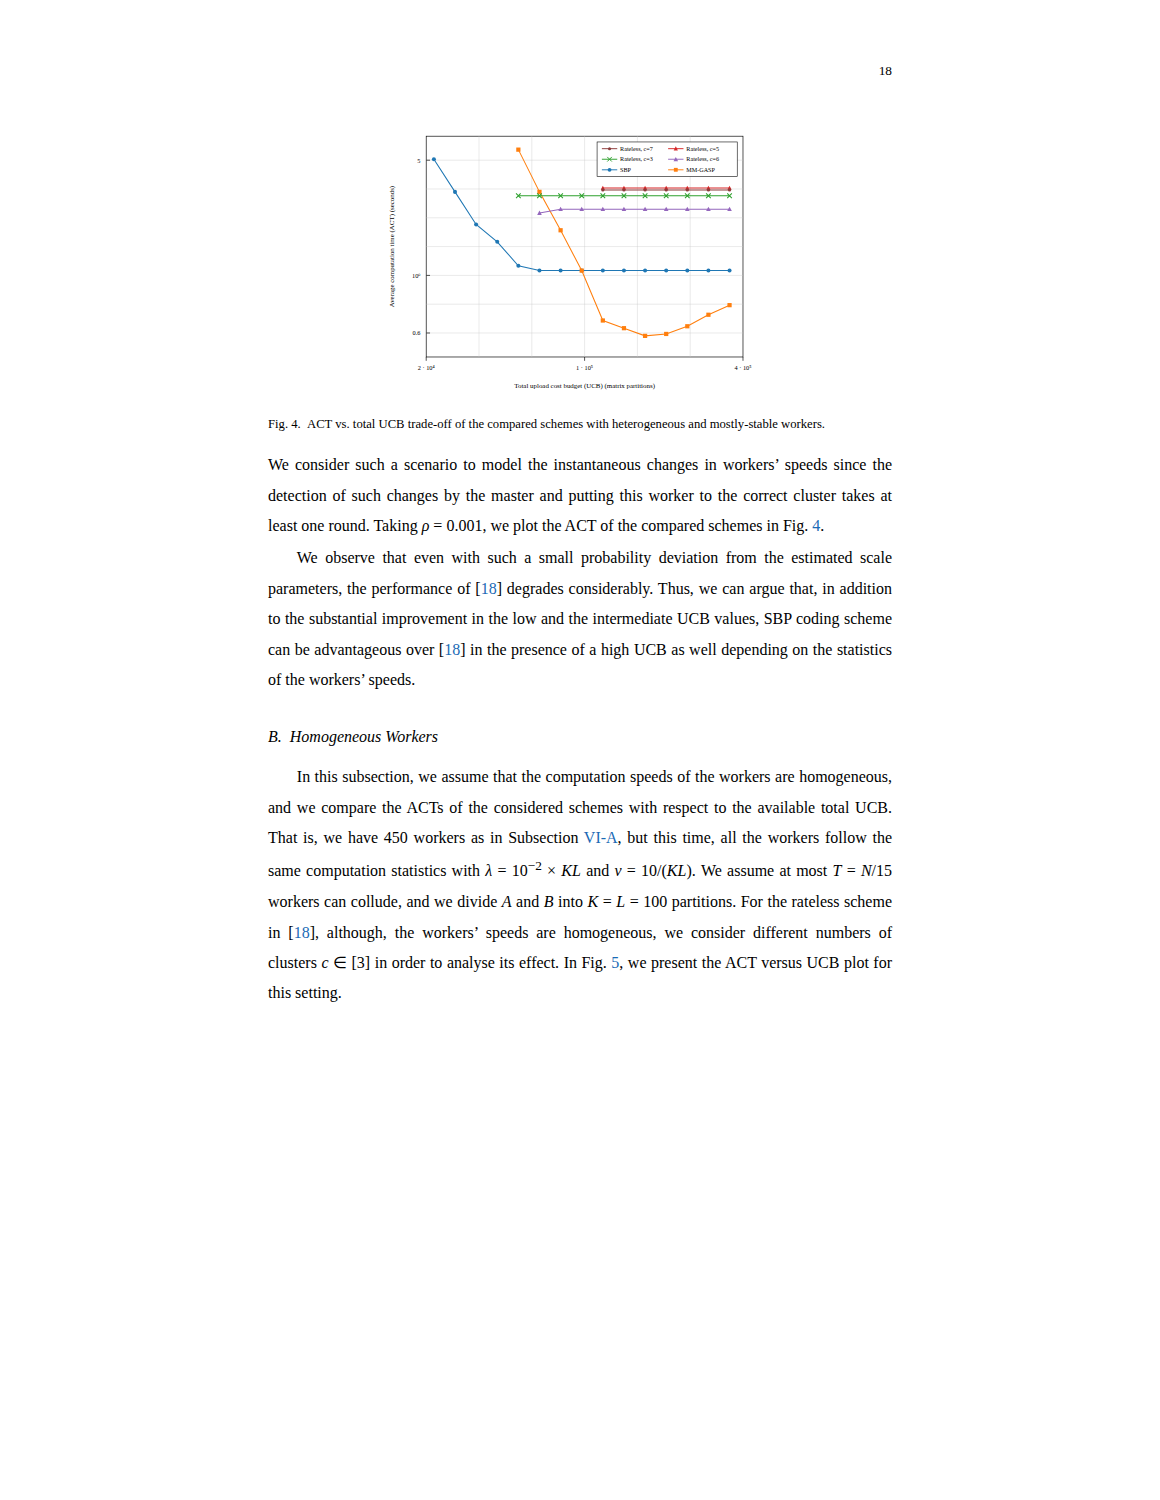18
5 10⁰ 0.6 2 · 10⁴ 1 · 10⁵ 4 · 10⁵ Total upload cost budget (UCB) (matrix partitions) Average computation time (ACT) (seconds) Rateless, c=7 Rateless, c=5 Rateless, c=3 Rateless, c=6 SBP MM-GASP
Fig. 4. ACT vs. total UCB trade-off of the compared schemes with heterogeneous and mostly-stable workers.
We consider such a scenario to model the instantaneous changes in workers’ speeds since the detection of such changes by the master and putting this worker to the correct cluster takes at least one round. Taking ρ = 0.001, we plot the ACT of the compared schemes in Fig. 4.
We observe that even with such a small probability deviation from the estimated scale parameters, the performance of [18] degrades considerably. Thus, we can argue that, in addition to the substantial improvement in the low and the intermediate UCB values, SBP coding scheme can be advantageous over [18] in the presence of a high UCB as well depending on the statistics of the workers’ speeds.
B. Homogeneous Workers
In this subsection, we assume that the computation speeds of the workers are homogeneous, and we compare the ACTs of the considered schemes with respect to the available total UCB. That is, we have 450 workers as in Subsection VI-A, but this time, all the workers follow the same computation statistics with λ = 10−2 × KL and ν = 10/(KL). We assume at most T = N/15 workers can collude, and we divide A and B into K = L = 100 partitions. For the rateless scheme in [18], although, the workers’ speeds are homogeneous, we consider different numbers of clusters c ∈ [3] in order to analyse its effect. In Fig. 5, we present the ACT versus UCB plot for this setting.